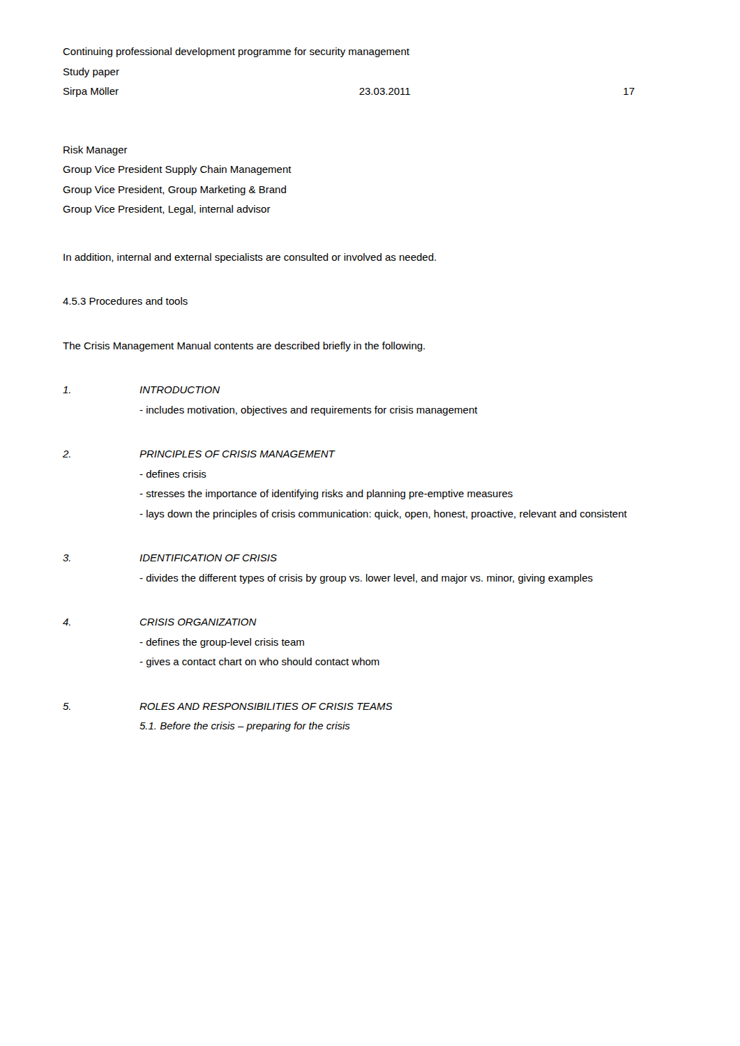Continuing professional development programme for security management Study paper
Sirpa Möller 23.03.2011 17
Risk Manager
Group Vice President Supply Chain Management
Group Vice President, Group Marketing & Brand
Group Vice President, Legal, internal advisor
In addition, internal and external specialists are consulted or involved as needed.
4.5.3 Procedures and tools
The Crisis Management Manual contents are described briefly in the following.
1.
INTRODUCTION
- includes motivation, objectives and requirements for crisis management
2.
PRINCIPLES OF CRISIS MANAGEMENT
- defines crisis
- stresses the importance of identifying risks and planning pre-emptive measures
- lays down the principles of crisis communication: quick, open, honest, proactive, relevant and consistent
3.
IDENTIFICATION OF CRISIS
- divides the different types of crisis by group vs. lower level, and major vs. minor, giving examples
4.
CRISIS ORGANIZATION
- defines the group-level crisis team
- gives a contact chart on who should contact whom
5.
ROLES AND RESPONSIBILITIES OF CRISIS TEAMS
5.1. Before the crisis – preparing for the crisis